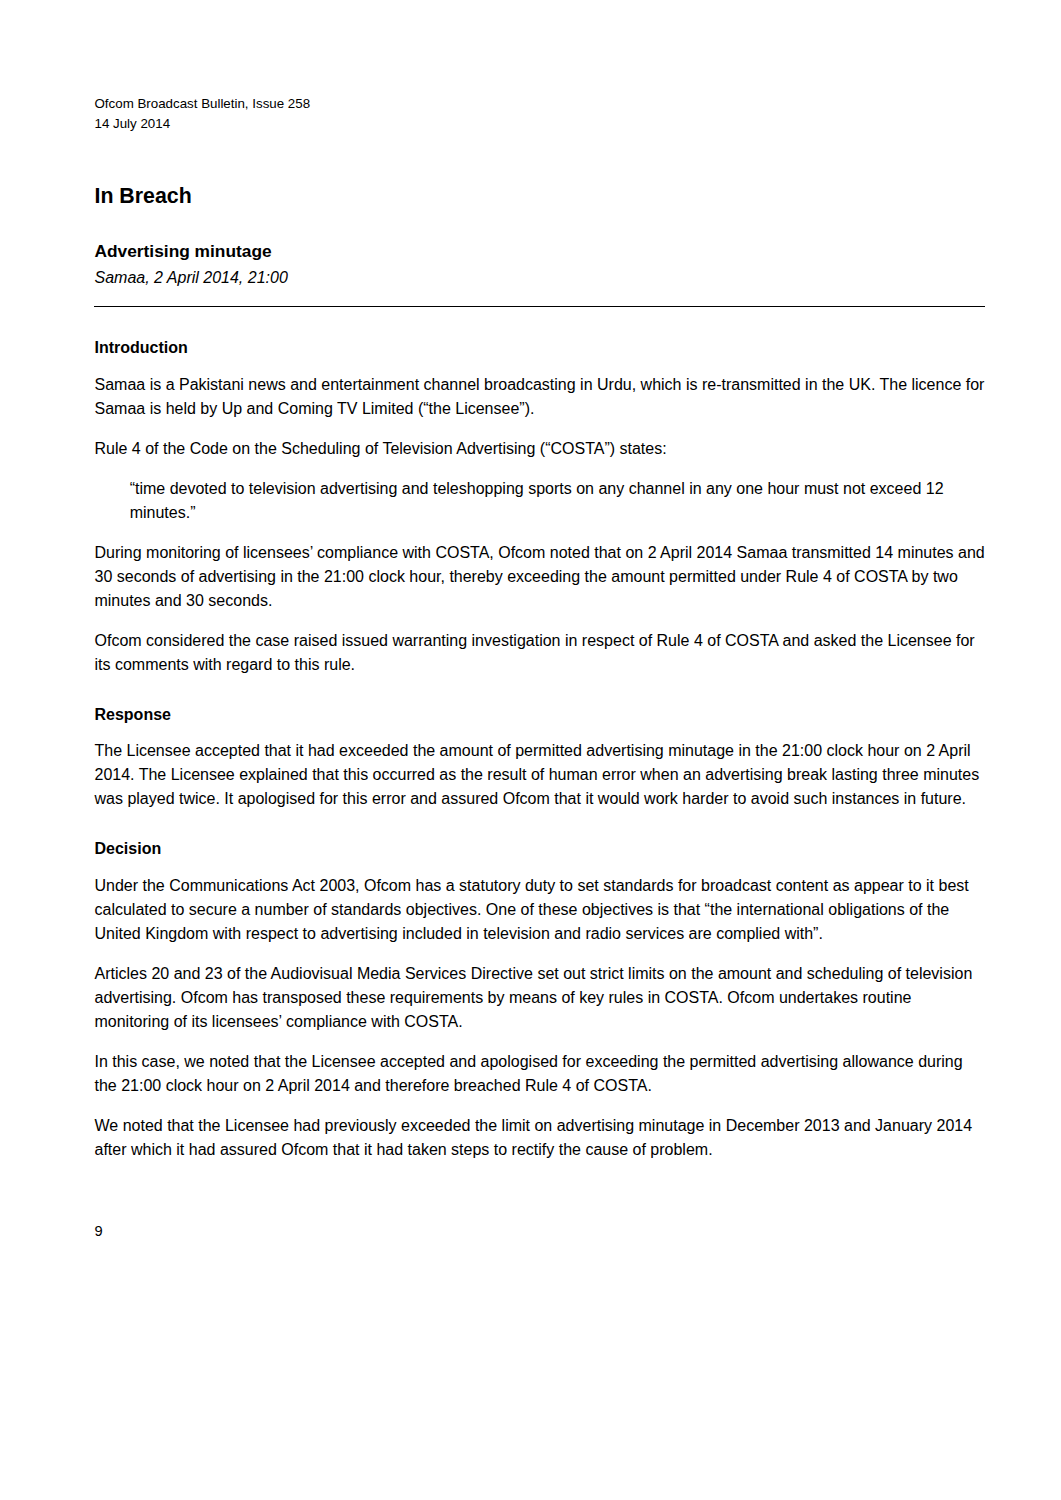Ofcom Broadcast Bulletin, Issue 258
14 July 2014
In Breach
Advertising minutage
Samaa, 2 April 2014, 21:00
Introduction
Samaa is a Pakistani news and entertainment channel broadcasting in Urdu, which is re-transmitted in the UK. The licence for Samaa is held by Up and Coming TV Limited (“the Licensee”).
Rule 4 of the Code on the Scheduling of Television Advertising (“COSTA”) states:
“time devoted to television advertising and teleshopping sports on any channel in any one hour must not exceed 12 minutes.”
During monitoring of licensees’ compliance with COSTA, Ofcom noted that on 2 April 2014 Samaa transmitted 14 minutes and 30 seconds of advertising in the 21:00 clock hour, thereby exceeding the amount permitted under Rule 4 of COSTA by two minutes and 30 seconds.
Ofcom considered the case raised issued warranting investigation in respect of Rule 4 of COSTA and asked the Licensee for its comments with regard to this rule.
Response
The Licensee accepted that it had exceeded the amount of permitted advertising minutage in the 21:00 clock hour on 2 April 2014. The Licensee explained that this occurred as the result of human error when an advertising break lasting three minutes was played twice. It apologised for this error and assured Ofcom that it would work harder to avoid such instances in future.
Decision
Under the Communications Act 2003, Ofcom has a statutory duty to set standards for broadcast content as appear to it best calculated to secure a number of standards objectives. One of these objectives is that “the international obligations of the United Kingdom with respect to advertising included in television and radio services are complied with”.
Articles 20 and 23 of the Audiovisual Media Services Directive set out strict limits on the amount and scheduling of television advertising. Ofcom has transposed these requirements by means of key rules in COSTA. Ofcom undertakes routine monitoring of its licensees’ compliance with COSTA.
In this case, we noted that the Licensee accepted and apologised for exceeding the permitted advertising allowance during the 21:00 clock hour on 2 April 2014 and therefore breached Rule 4 of COSTA.
We noted that the Licensee had previously exceeded the limit on advertising minutage in December 2013 and January 2014 after which it had assured Ofcom that it had taken steps to rectify the cause of problem.
9